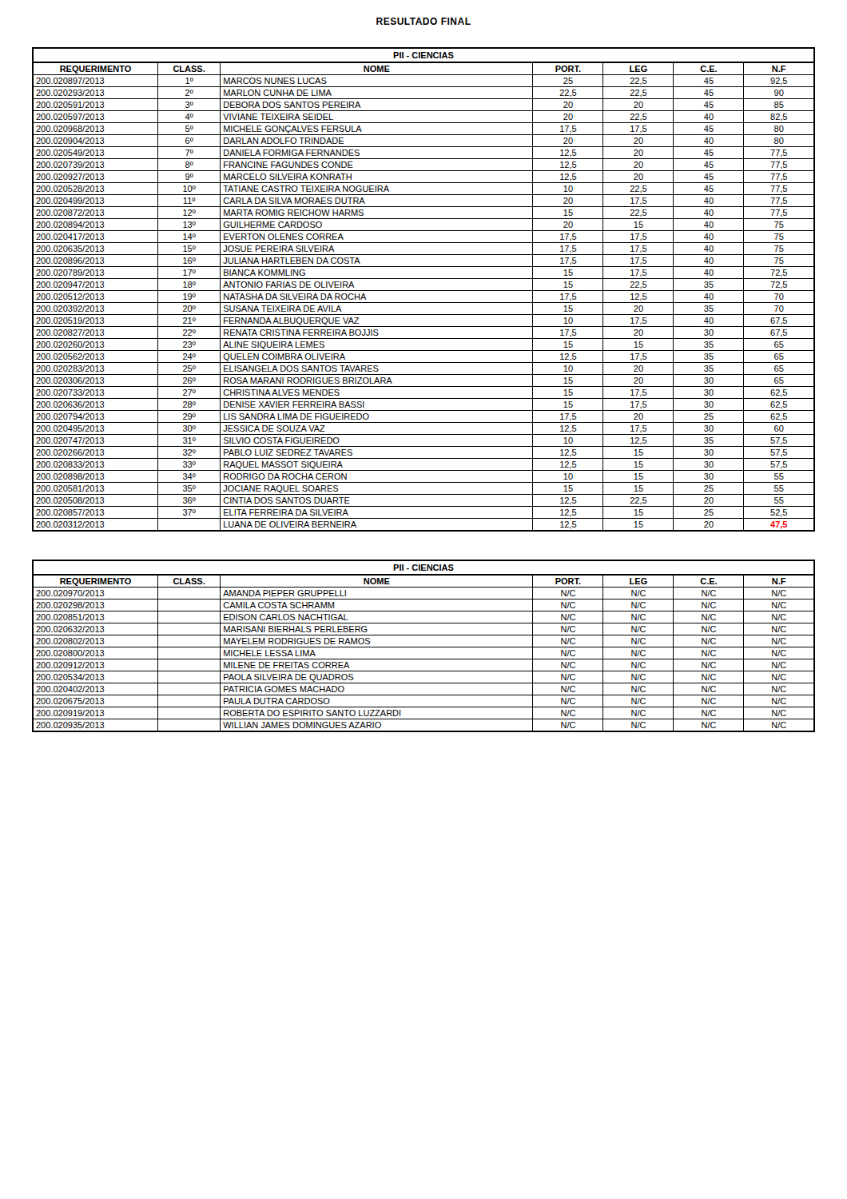RESULTADO FINAL
PII - CIENCIAS
| REQUERIMENTO | CLASS. | NOME | PORT. | LEG | C.E. | N.F |
| --- | --- | --- | --- | --- | --- | --- |
| 200.020897/2013 | 1º | MARCOS NUNES LUCAS | 25 | 22,5 | 45 | 92,5 |
| 200.020293/2013 | 2º | MARLON CUNHA DE LIMA | 22,5 | 22,5 | 45 | 90 |
| 200.020591/2013 | 3º | DEBORA DOS SANTOS PEREIRA | 20 | 20 | 45 | 85 |
| 200.020597/2013 | 4º | VIVIANE TEIXEIRA SEIDEL | 20 | 22,5 | 40 | 82,5 |
| 200.020968/2013 | 5º | MICHELE GONÇALVES FERSULA | 17,5 | 17,5 | 45 | 80 |
| 200.020904/2013 | 6º | DARLAN ADOLFO TRINDADE | 20 | 20 | 40 | 80 |
| 200.020549/2013 | 7º | DANIELA FORMIGA FERNANDES | 12,5 | 20 | 45 | 77,5 |
| 200.020739/2013 | 8º | FRANCINE FAGUNDES CONDE | 12,5 | 20 | 45 | 77,5 |
| 200.020927/2013 | 9º | MARCELO SILVEIRA KONRATH | 12,5 | 20 | 45 | 77,5 |
| 200.020528/2013 | 10º | TATIANE CASTRO TEIXEIRA NOGUEIRA | 10 | 22,5 | 45 | 77,5 |
| 200.020499/2013 | 11º | CARLA DA SILVA MORAES DUTRA | 20 | 17,5 | 40 | 77,5 |
| 200.020872/2013 | 12º | MARTA ROMIG REICHOW HARMS | 15 | 22,5 | 40 | 77,5 |
| 200.020894/2013 | 13º | GUILHERME CARDOSO | 20 | 15 | 40 | 75 |
| 200.020417/2013 | 14º | EVERTON OLENES CORREA | 17,5 | 17,5 | 40 | 75 |
| 200.020635/2013 | 15º | JOSUE PEREIRA SILVEIRA | 17,5 | 17,5 | 40 | 75 |
| 200.020896/2013 | 16º | JULIANA HARTLEBEN DA COSTA | 17,5 | 17,5 | 40 | 75 |
| 200.020789/2013 | 17º | BIANCA KOMMLING | 15 | 17,5 | 40 | 72,5 |
| 200.020947/2013 | 18º | ANTONIO FARIAS DE OLIVEIRA | 15 | 22,5 | 35 | 72,5 |
| 200.020512/2013 | 19º | NATASHA DA SILVEIRA DA ROCHA | 17,5 | 12,5 | 40 | 70 |
| 200.020392/2013 | 20º | SUSANA TEIXEIRA DE AVILA | 15 | 20 | 35 | 70 |
| 200.020519/2013 | 21º | FERNANDA ALBUQUERQUE VAZ | 10 | 17,5 | 40 | 67,5 |
| 200.020827/2013 | 22º | RENATA CRISTINA FERREIRA BOJJIS | 17,5 | 20 | 30 | 67,5 |
| 200.020260/2013 | 23º | ALINE SIQUEIRA LEMES | 15 | 15 | 35 | 65 |
| 200.020562/2013 | 24º | QUELEN COIMBRA OLIVEIRA | 12,5 | 17,5 | 35 | 65 |
| 200.020283/2013 | 25º | ELISANGELA DOS SANTOS TAVARES | 10 | 20 | 35 | 65 |
| 200.020306/2013 | 26º | ROSA MARANI RODRIGUES BRIZOLARA | 15 | 20 | 30 | 65 |
| 200.020733/2013 | 27º | CHRISTINA ALVES MENDES | 15 | 17,5 | 30 | 62,5 |
| 200.020636/2013 | 28º | DENISE XAVIER FERREIRA BASSI | 15 | 17,5 | 30 | 62,5 |
| 200.020794/2013 | 29º | LIS SANDRA LIMA DE FIGUEIREDO | 17,5 | 20 | 25 | 62,5 |
| 200.020495/2013 | 30º | JESSICA DE SOUZA VAZ | 12,5 | 17,5 | 30 | 60 |
| 200.020747/2013 | 31º | SILVIO COSTA FIGUEIREDO | 10 | 12,5 | 35 | 57,5 |
| 200.020266/2013 | 32º | PABLO LUIZ SEDREZ TAVARES | 12,5 | 15 | 30 | 57,5 |
| 200.020833/2013 | 33º | RAQUEL MASSOT SIQUEIRA | 12,5 | 15 | 30 | 57,5 |
| 200.020898/2013 | 34º | RODRIGO DA ROCHA CERON | 10 | 15 | 30 | 55 |
| 200.020581/2013 | 35º | JOCIANE RAQUEL SOARES | 15 | 15 | 25 | 55 |
| 200.020508/2013 | 36º | CINTIA DOS SANTOS DUARTE | 12,5 | 22,5 | 20 | 55 |
| 200.020857/2013 | 37º | ELITA FERREIRA DA SILVEIRA | 12,5 | 15 | 25 | 52,5 |
| 200.020312/2013 | | LUANA DE OLIVEIRA BERNEIRA | 12,5 | 15 | 20 | 47,5 |
PII - CIENCIAS
| REQUERIMENTO | CLASS. | NOME | PORT. | LEG | C.E. | N.F |
| --- | --- | --- | --- | --- | --- | --- |
| 200.020970/2013 | | AMANDA PIEPER GRUPPELLI | N/C | N/C | N/C | N/C |
| 200.020298/2013 | | CAMILA COSTA SCHRAMM | N/C | N/C | N/C | N/C |
| 200.020851/2013 | | EDISON CARLOS NACHTIGAL | N/C | N/C | N/C | N/C |
| 200.020632/2013 | | MARISANI BIERHALS PERLEBERG | N/C | N/C | N/C | N/C |
| 200.020802/2013 | | MAYELEM RODRIGUES DE RAMOS | N/C | N/C | N/C | N/C |
| 200.020800/2013 | | MICHELE LESSA LIMA | N/C | N/C | N/C | N/C |
| 200.020912/2013 | | MILENE DE FREITAS CORREA | N/C | N/C | N/C | N/C |
| 200.020534/2013 | | PAOLA SILVEIRA DE QUADROS | N/C | N/C | N/C | N/C |
| 200.020402/2013 | | PATRICIA GOMES MACHADO | N/C | N/C | N/C | N/C |
| 200.020675/2013 | | PAULA DUTRA CARDOSO | N/C | N/C | N/C | N/C |
| 200.020919/2013 | | ROBERTA DO ESPIRITO SANTO LUZZARDI | N/C | N/C | N/C | N/C |
| 200.020935/2013 | | WILLIAN JAMES DOMINGUES AZARIO | N/C | N/C | N/C | N/C |